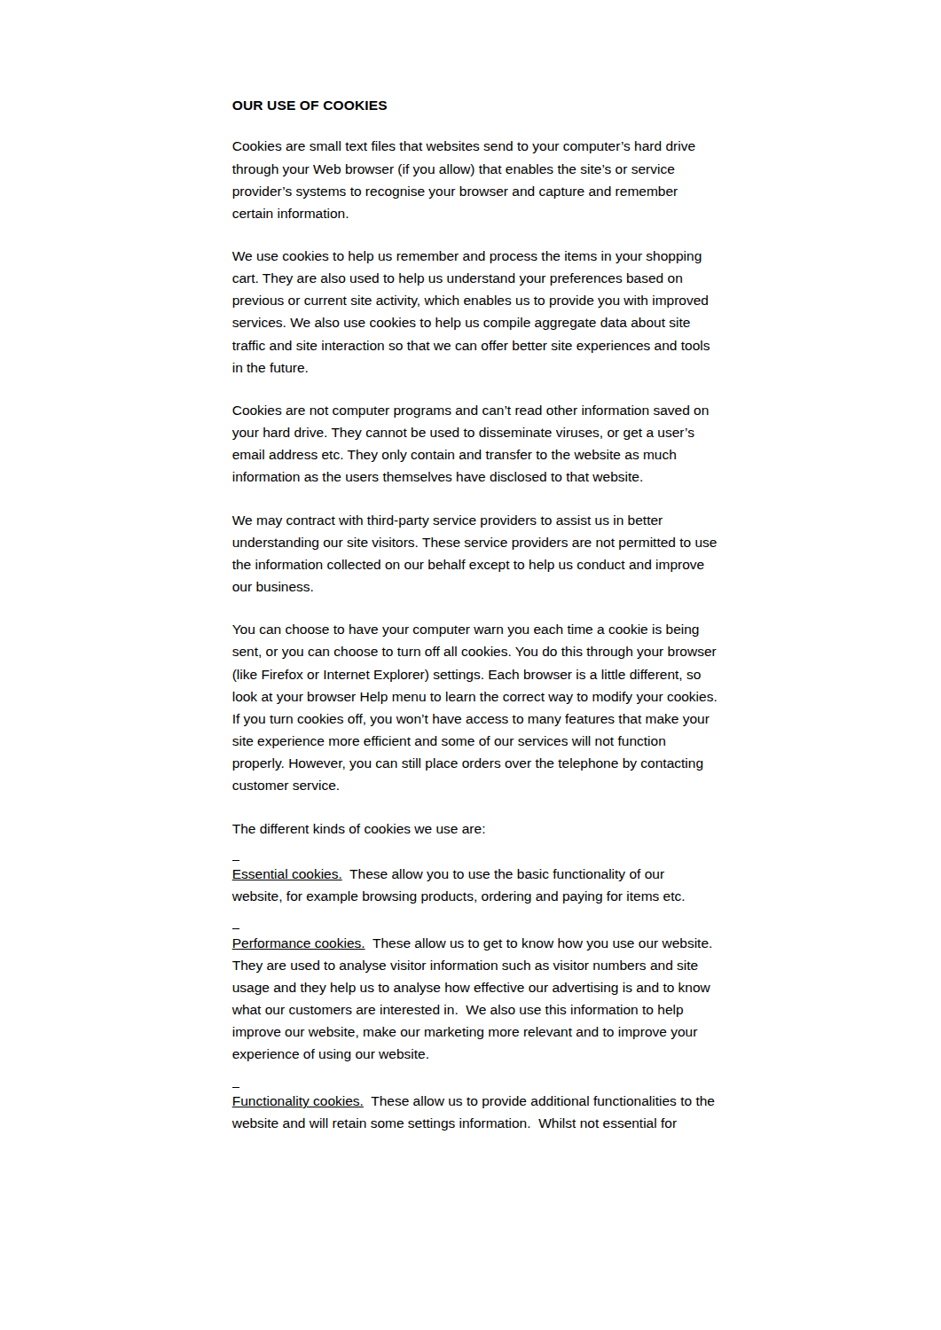OUR USE OF COOKIES
Cookies are small text files that websites send to your computer’s hard drive through your Web browser (if you allow) that enables the site’s or service provider’s systems to recognise your browser and capture and remember certain information.
We use cookies to help us remember and process the items in your shopping cart. They are also used to help us understand your preferences based on previous or current site activity, which enables us to provide you with improved services. We also use cookies to help us compile aggregate data about site traffic and site interaction so that we can offer better site experiences and tools in the future.
Cookies are not computer programs and can’t read other information saved on your hard drive. They cannot be used to disseminate viruses, or get a user’s email address etc. They only contain and transfer to the website as much information as the users themselves have disclosed to that website.
We may contract with third-party service providers to assist us in better understanding our site visitors. These service providers are not permitted to use the information collected on our behalf except to help us conduct and improve our business.
You can choose to have your computer warn you each time a cookie is being sent, or you can choose to turn off all cookies. You do this through your browser (like Firefox or Internet Explorer) settings. Each browser is a little different, so look at your browser Help menu to learn the correct way to modify your cookies. If you turn cookies off, you won’t have access to many features that make your site experience more efficient and some of our services will not function properly. However, you can still place orders over the telephone by contacting customer service.
The different kinds of cookies we use are:
Essential cookies. These allow you to use the basic functionality of our website, for example browsing products, ordering and paying for items etc.
Performance cookies. These allow us to get to know how you use our website. They are used to analyse visitor information such as visitor numbers and site usage and they help us to analyse how effective our advertising is and to know what our customers are interested in. We also use this information to help improve our website, make our marketing more relevant and to improve your experience of using our website.
Functionality cookies. These allow us to provide additional functionalities to the website and will retain some settings information. Whilst not essential for